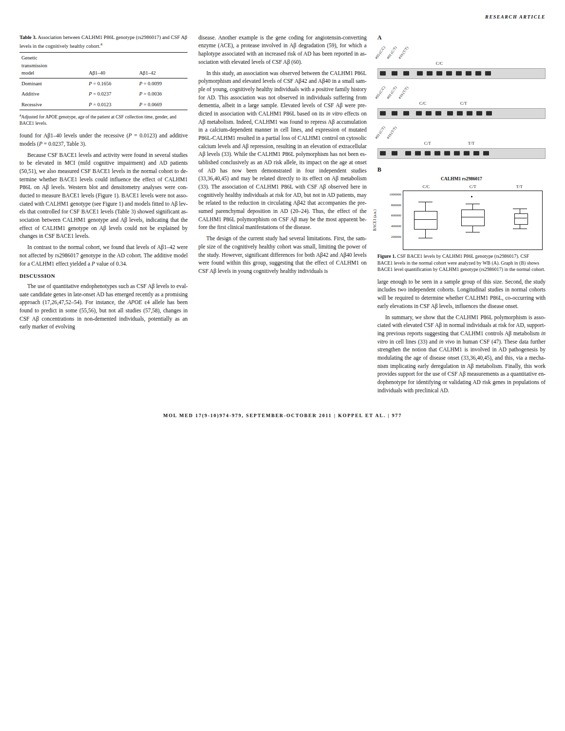RESEARCH ARTICLE
Table 3. Association between CALHM1 P86L genotype (rs2986017) and CSF Aβ levels in the cognitively healthy cohort.a
| Genetic transmission model | Aβ1–40 | Aβ1–42 |
| --- | --- | --- |
| Dominant | P = 0.1656 | P = 0.0099 |
| Additive | P = 0.0237 | P = 0.0036 |
| Recessive | P = 0.0123 | P = 0.0669 |
aAdjusted for APOE genotype, age of the patient at CSF collection time, gender, and BACE1 levels.
found for Aβ1–40 levels under the recessive (P = 0.0123) and additive models (P = 0.0237, Table 3).
Because CSF BACE1 levels and activity were found in several studies to be elevated in MCI (mild cognitive impairment) and AD patients (50,51), we also measured CSF BACE1 levels in the normal cohort to determine whether BACE1 levels could influence the effect of CALHM1 P86L on Aβ levels. Western blot and densitometry analyses were conducted to measure BACE1 levels (Figure 1). BACE1 levels were not associated with CALHM1 genotype (see Figure 1) and models fitted to Aβ levels that controlled for CSF BACE1 levels (Table 3) showed significant association between CALHM1 genotype and Aβ levels, indicating that the effect of CALHM1 genotype on Aβ levels could not be explained by changes in CSF BACE1 levels.
In contrast to the normal cohort, we found that levels of Aβ1–42 were not affected by rs2986017 genotype in the AD cohort. The additive model for a CALHM1 effect yielded a P value of 0.34.
DISCUSSION
The use of quantitative endophenotypes such as CSF Aβ levels to evaluate candidate genes in late-onset AD has emerged recently as a promising approach (17,26,47,52–54). For instance, the APOE ε4 allele has been found to predict in some (55,56), but not all studies (57,58), changes in CSF Aβ concentrations in non-demented individuals, potentially as an early marker of evolving
disease. Another example is the gene coding for angiotensin-converting enzyme (ACE), a protease involved in Aβ degradation (59), for which a haplotype associated with an increased risk of AD has been reported in association with elevated levels of CSF Aβ (60).
In this study, an association was observed between the CALHM1 P86L polymorphism and elevated levels of CSF Aβ42 and Aβ40 in a small sample of young, cognitively healthy individuals with a positive family history for AD. This association was not observed in individuals suffering from dementia, albeit in a large sample. Elevated levels of CSF Aβ were predicted in association with CALHM1 P86L based on its in vitro effects on Aβ metabolism. Indeed, CALHM1 was found to repress Aβ accumulation in a calcium-dependent manner in cell lines, and expression of mutated P86L-CALHM1 resulted in a partial loss of CALHM1 control on cytosolic calcium levels and Aβ repression, resulting in an elevation of extracellular Aβ levels (33). While the CALHM1 P86L polymorphism has not been established conclusively as an AD risk allele, its impact on the age at onset of AD has now been demonstrated in four independent studies (33,36,40,45) and may be related directly to its effect on Aβ metabolism (33). The association of CALHM1 P86L with CSF Aβ observed here in cognitively healthy individuals at risk for AD, but not in AD patients, may be related to the reduction in circulating Aβ42 that accompanies the presumed parenchymal deposition in AD (20–24). Thus, the effect of the CALHM1 P86L polymorphism on CSF Aβ may be the most apparent before the first clinical manifestations of the disease.
The design of the current study had several limitations. First, the sample size of the cognitively healthy cohort was small, limiting the power of the study. However, significant differences for both Aβ42 and Aβ40 levels were found within this group, suggesting that the effect of CALHM1 on CSF Aβ levels in young cognitively healthy individuals is
A
#05 (C/C) #01 (C/T) #19 (T/T)
C/C
BACE1
#05 (C/C) #01 (C/T) #19 (T/T)
C/C C/T
BACE1
#01 (C/T) #19 (T/T)
C/T T/T
BACE1
B
CALHM1 rs2986017
C/C C/T T/T
BACE1 (a.u.)
1000000
800000
600000
400000
200000
Figure 1. CSF BACE1 levels by CALHM1 P86L genotype (rs2986017). CSF BACE1 levels in the normal cohort were analyzed by WB (A). Graph in (B) shows BACE1 level quantification by CALHM1 genotype (rs2986017) in the normal cohort.
large enough to be seen in a sample group of this size. Second, the study includes two independent cohorts. Longitudinal studies in normal cohorts will be required to determine whether CALHM1 P86L, co-occurring with early elevations in CSF Aβ levels, influences the disease onset.
In summary, we show that the CALHM1 P86L polymorphism is associated with elevated CSF Aβ in normal individuals at risk for AD, supporting previous reports suggesting that CALHM1 controls Aβ metabolism in vitro in cell lines (33) and in vivo in human CSF (47). These data further strengthen the notion that CALHM1 is involved in AD pathogenesis by modulating the age of disease onset (33,36,40,45), and this, via a mechanism implicating early deregulation in Aβ metabolism. Finally, this work provides support for the use of CSF Aβ measurements as a quantitative endophenotype for identifying or validating AD risk genes in populations of individuals with preclinical AD.
MOL MED 17(9-10)974-979, SEPTEMBER-OCTOBER 2011 | KOPPEL ET AL. | 977